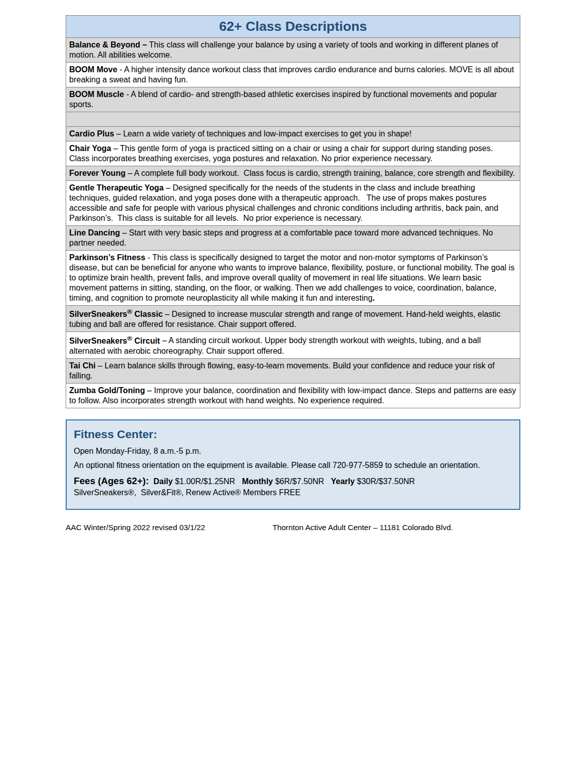| 62+ Class Descriptions |
| --- |
| Balance & Beyond – This class will challenge your balance by using a variety of tools and working in different planes of motion. All abilities welcome. |
| BOOM Move - A higher intensity dance workout class that improves cardio endurance and burns calories. MOVE is all about breaking a sweat and having fun. |
| BOOM Muscle - A blend of cardio- and strength-based athletic exercises inspired by functional movements and popular sports. |
| Cardio Plus – Learn a wide variety of techniques and low-impact exercises to get you in shape! |
| Chair Yoga – This gentle form of yoga is practiced sitting on a chair or using a chair for support during standing poses. Class incorporates breathing exercises, yoga postures and relaxation. No prior experience necessary. |
| Forever Young – A complete full body workout. Class focus is cardio, strength training, balance, core strength and flexibility. |
| Gentle Therapeutic Yoga – Designed specifically for the needs of the students in the class and include breathing techniques, guided relaxation, and yoga poses done with a therapeutic approach. The use of props makes postures accessible and safe for people with various physical challenges and chronic conditions including arthritis, back pain, and Parkinson’s. This class is suitable for all levels. No prior experience is necessary. |
| Line Dancing – Start with very basic steps and progress at a comfortable pace toward more advanced techniques. No partner needed. |
| Parkinson’s Fitness - This class is specifically designed to target the motor and non-motor symptoms of Parkinson’s disease, but can be beneficial for anyone who wants to improve balance, flexibility, posture, or functional mobility. The goal is to optimize brain health, prevent falls, and improve overall quality of movement in real life situations. We learn basic movement patterns in sitting, standing, on the floor, or walking. Then we add challenges to voice, coordination, balance, timing, and cognition to promote neuroplasticity all while making it fun and interesting . |
| SilverSneakers ® Classic – Designed to increase muscular strength and range of movement. Hand-held weights, elastic tubing and ball are offered for resistance. Chair support offered. |
| SilverSneakers ® Circuit – A standing circuit workout. Upper body strength workout with weights, tubing, and a ball alternated with aerobic choreography. Chair support offered. |
| Tai Chi – Learn balance skills through flowing, easy-to-learn movements. Build your confidence and reduce your risk of falling. |
| Zumba Gold/Toning – Improve your balance, coordination and flexibility with low-impact dance. Steps and patterns are easy to follow. Also incorporates strength workout with hand weights. No experience required. |
Fitness Center:
Open Monday-Friday, 8 a.m.-5 p.m.
An optional fitness orientation on the equipment is available. Please call 720-977-5859 to schedule an orientation.
Fees (Ages 62+): Daily $1.00R/$1.25NR Monthly $6R/$7.50NR Yearly $30R/$37.50NR
SilverSneakers®, Silver&Fit®, Renew Active® Members FREE
AAC Winter/Spring 2022 revised 03/1/22 Thornton Active Adult Center – 11181 Colorado Blvd.